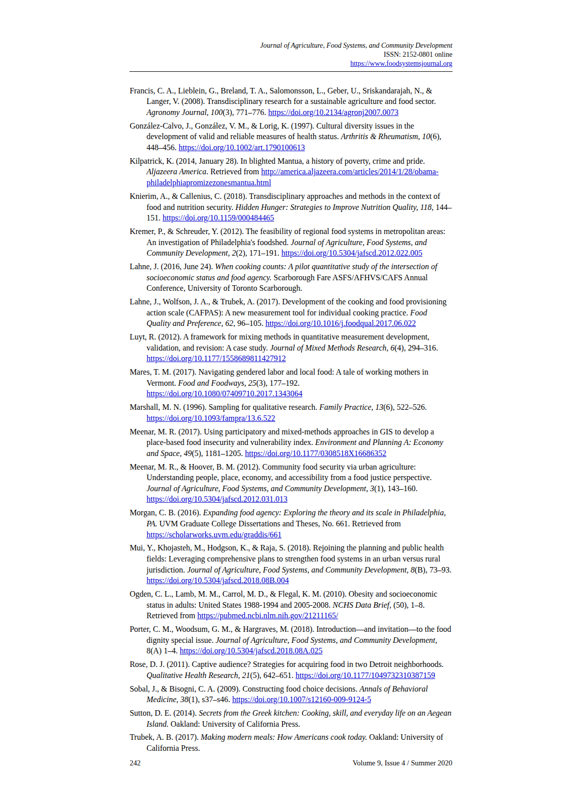Journal of Agriculture, Food Systems, and Community Development
ISSN: 2152-0801 online
https://www.foodsystemsjournal.org
Francis, C. A., Lieblein, G., Breland, T. A., Salomonsson, L., Geber, U., Sriskandarajah, N., & Langer, V. (2008). Transdisciplinary research for a sustainable agriculture and food sector. Agronomy Journal, 100(3), 771–776. https://doi.org/10.2134/agronj2007.0073
González-Calvo, J., González, V. M., & Lorig, K. (1997). Cultural diversity issues in the development of valid and reliable measures of health status. Arthritis & Rheumatism, 10(6), 448–456. https://doi.org/10.1002/art.1790100613
Kilpatrick, K. (2014, January 28). In blighted Mantua, a history of poverty, crime and pride. Aljazeera America. Retrieved from http://america.aljazeera.com/articles/2014/1/28/obama-philadelphiapromizezonesmantua.html
Knierim, A., & Callenius, C. (2018). Transdisciplinary approaches and methods in the context of food and nutrition security. Hidden Hunger: Strategies to Improve Nutrition Quality, 118, 144–151. https://doi.org/10.1159/000484465
Kremer, P., & Schreuder, Y. (2012). The feasibility of regional food systems in metropolitan areas: An investigation of Philadelphia's foodshed. Journal of Agriculture, Food Systems, and Community Development, 2(2), 171–191. https://doi.org/10.5304/jafscd.2012.022.005
Lahne, J. (2016, June 24). When cooking counts: A pilot quantitative study of the intersection of socioeconomic status and food agency. Scarborough Fare ASFS/AFHVS/CAFS Annual Conference, University of Toronto Scarborough.
Lahne, J., Wolfson, J. A., & Trubek, A. (2017). Development of the cooking and food provisioning action scale (CAFPAS): A new measurement tool for individual cooking practice. Food Quality and Preference, 62, 96–105. https://doi.org/10.1016/j.foodqual.2017.06.022
Luyt, R. (2012). A framework for mixing methods in quantitative measurement development, validation, and revision: A case study. Journal of Mixed Methods Research, 6(4), 294–316. https://doi.org/10.1177/1558689811427912
Mares, T. M. (2017). Navigating gendered labor and local food: A tale of working mothers in Vermont. Food and Foodways, 25(3), 177–192. https://doi.org/10.1080/07409710.2017.1343064
Marshall, M. N. (1996). Sampling for qualitative research. Family Practice, 13(6), 522–526. https://doi.org/10.1093/fampra/13.6.522
Meenar, M. R. (2017). Using participatory and mixed-methods approaches in GIS to develop a place-based food insecurity and vulnerability index. Environment and Planning A: Economy and Space, 49(5), 1181–1205. https://doi.org/10.1177/0308518X16686352
Meenar, M. R., & Hoover, B. M. (2012). Community food security via urban agriculture: Understanding people, place, economy, and accessibility from a food justice perspective. Journal of Agriculture, Food Systems, and Community Development, 3(1), 143–160. https://doi.org/10.5304/jafscd.2012.031.013
Morgan, C. B. (2016). Expanding food agency: Exploring the theory and its scale in Philadelphia, PA. UVM Graduate College Dissertations and Theses, No. 661. Retrieved from https://scholarworks.uvm.edu/graddis/661
Mui, Y., Khojasteh, M., Hodgson, K., & Raja, S. (2018). Rejoining the planning and public health fields: Leveraging comprehensive plans to strengthen food systems in an urban versus rural jurisdiction. Journal of Agriculture, Food Systems, and Community Development, 8(B), 73–93. https://doi.org/10.5304/jafscd.2018.08B.004
Ogden, C. L., Lamb, M. M., Carrol, M. D., & Flegal, K. M. (2010). Obesity and socioeconomic status in adults: United States 1988-1994 and 2005-2008. NCHS Data Brief, (50), 1–8. Retrieved from https://pubmed.ncbi.nlm.nih.gov/21211165/
Porter, C. M., Woodsum, G. M., & Hargraves, M. (2018). Introduction—and invitation—to the food dignity special issue. Journal of Agriculture, Food Systems, and Community Development, 8(A) 1–4. https://doi.org/10.5304/jafscd.2018.08A.025
Rose, D. J. (2011). Captive audience? Strategies for acquiring food in two Detroit neighborhoods. Qualitative Health Research, 21(5), 642–651. https://doi.org/10.1177/1049732310387159
Sobal, J., & Bisogni, C. A. (2009). Constructing food choice decisions. Annals of Behavioral Medicine, 38(1), s37–s46. https://doi.org/10.1007/s12160-009-9124-5
Sutton, D. E. (2014). Secrets from the Greek kitchen: Cooking, skill, and everyday life on an Aegean Island. Oakland: University of California Press.
Trubek, A. B. (2017). Making modern meals: How Americans cook today. Oakland: University of California Press.
242 Volume 9, Issue 4 / Summer 2020